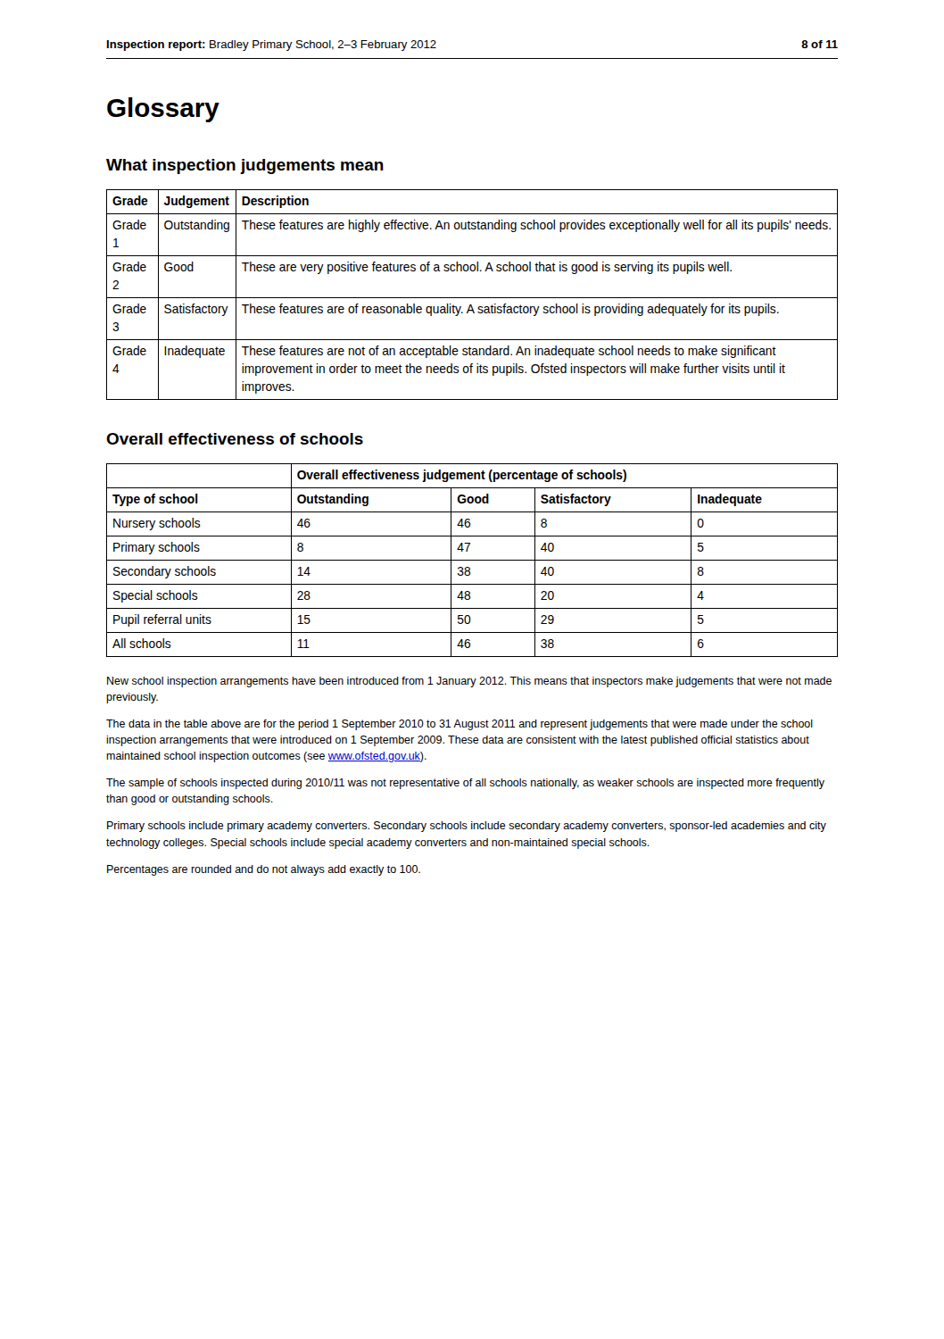Inspection report: Bradley Primary School, 2–3 February 2012
8 of 11
Glossary
What inspection judgements mean
| Grade | Judgement | Description |
| --- | --- | --- |
| Grade 1 | Outstanding | These features are highly effective. An outstanding school provides exceptionally well for all its pupils' needs. |
| Grade 2 | Good | These are very positive features of a school. A school that is good is serving its pupils well. |
| Grade 3 | Satisfactory | These features are of reasonable quality. A satisfactory school is providing adequately for its pupils. |
| Grade 4 | Inadequate | These features are not of an acceptable standard. An inadequate school needs to make significant improvement in order to meet the needs of its pupils. Ofsted inspectors will make further visits until it improves. |
Overall effectiveness of schools
| | Overall effectiveness judgement (percentage of schools) |
| --- | --- |
| Type of school | Outstanding | Good | Satisfactory | Inadequate |
| Nursery schools | 46 | 46 | 8 | 0 |
| Primary schools | 8 | 47 | 40 | 5 |
| Secondary schools | 14 | 38 | 40 | 8 |
| Special schools | 28 | 48 | 20 | 4 |
| Pupil referral units | 15 | 50 | 29 | 5 |
| All schools | 11 | 46 | 38 | 6 |
New school inspection arrangements have been introduced from 1 January 2012. This means that inspectors make judgements that were not made previously.
The data in the table above are for the period 1 September 2010 to 31 August 2011 and represent judgements that were made under the school inspection arrangements that were introduced on 1 September 2009. These data are consistent with the latest published official statistics about maintained school inspection outcomes (see www.ofsted.gov.uk).
The sample of schools inspected during 2010/11 was not representative of all schools nationally, as weaker schools are inspected more frequently than good or outstanding schools.
Primary schools include primary academy converters. Secondary schools include secondary academy converters, sponsor-led academies and city technology colleges. Special schools include special academy converters and non-maintained special schools.
Percentages are rounded and do not always add exactly to 100.